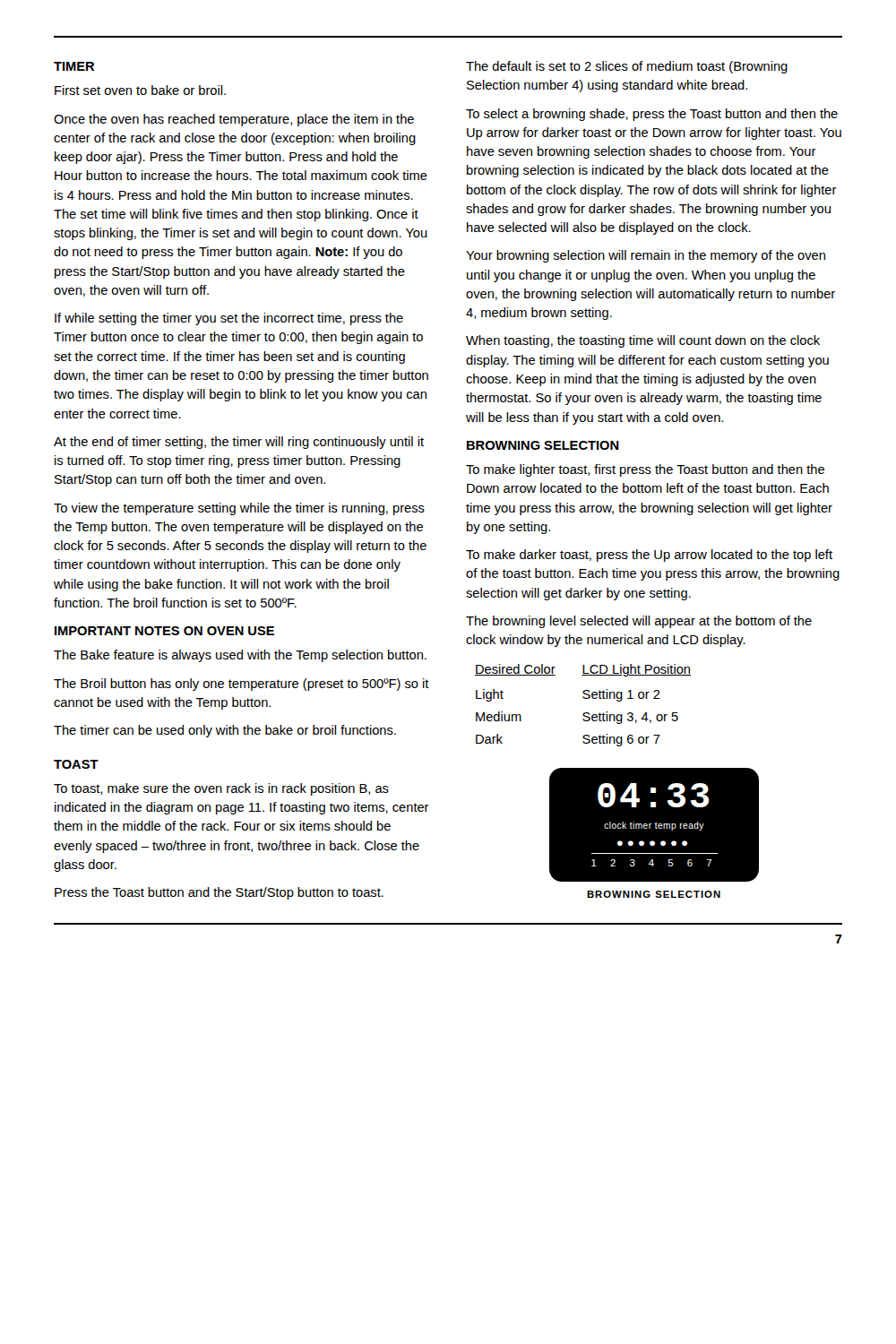Timer
First set oven to bake or broil.
Once the oven has reached temperature, place the item in the center of the rack and close the door (exception: when broiling keep door ajar). Press the Timer button. Press and hold the Hour button to increase the hours. The total maximum cook time is 4 hours. Press and hold the Min button to increase minutes. The set time will blink five times and then stop blinking. Once it stops blinking, the Timer is set and will begin to count down. You do not need to press the Timer button again. Note: If you do press the Start/Stop button and you have already started the oven, the oven will turn off.
If while setting the timer you set the incorrect time, press the Timer button once to clear the timer to 0:00, then begin again to set the correct time. If the timer has been set and is counting down, the timer can be reset to 0:00 by pressing the timer button two times. The display will begin to blink to let you know you can enter the correct time.
At the end of timer setting, the timer will ring continuously until it is turned off. To stop timer ring, press timer button. Pressing Start/Stop can turn off both the timer and oven.
To view the temperature setting while the timer is running, press the Temp button. The oven temperature will be displayed on the clock for 5 seconds. After 5 seconds the display will return to the timer countdown without interruption. This can be done only while using the bake function. It will not work with the broil function. The broil function is set to 500ºF.
Important Notes on Oven Use
The Bake feature is always used with the Temp selection button.
The Broil button has only one temperature (preset to 500ºF) so it cannot be used with the Temp button.
The timer can be used only with the bake or broil functions.
Toast
To toast, make sure the oven rack is in rack position B, as indicated in the diagram on page 11. If toasting two items, center them in the middle of the rack. Four or six items should be evenly spaced – two/three in front, two/three in back. Close the glass door.
Press the Toast button and the Start/Stop button to toast.
The default is set to 2 slices of medium toast (Browning Selection number 4) using standard white bread.
To select a browning shade, press the Toast button and then the Up arrow for darker toast or the Down arrow for lighter toast. You have seven browning selection shades to choose from. Your browning selection is indicated by the black dots located at the bottom of the clock display. The row of dots will shrink for lighter shades and grow for darker shades. The browning number you have selected will also be displayed on the clock.
Your browning selection will remain in the memory of the oven until you change it or unplug the oven. When you unplug the oven, the browning selection will automatically return to number 4, medium brown setting.
When toasting, the toasting time will count down on the clock display. The timing will be different for each custom setting you choose. Keep in mind that the timing is adjusted by the oven thermostat. So if your oven is already warm, the toasting time will be less than if you start with a cold oven.
Browning Selection
To make lighter toast, first press the Toast button and then the Down arrow located to the bottom left of the toast button. Each time you press this arrow, the browning selection will get lighter by one setting.
To make darker toast, press the Up arrow located to the top left of the toast button. Each time you press this arrow, the browning selection will get darker by one setting.
The browning level selected will appear at the bottom of the clock window by the numerical and LCD display.
| Desired Color | LCD Light Position |
| --- | --- |
| Light | Setting 1 or 2 |
| Medium | Setting 3, 4, or 5 |
| Dark | Setting 6 or 7 |
04:33
clock timer temp ready
●●●●●●●
1 2 3 4 5 6 7
BROWNING SELECTION
7